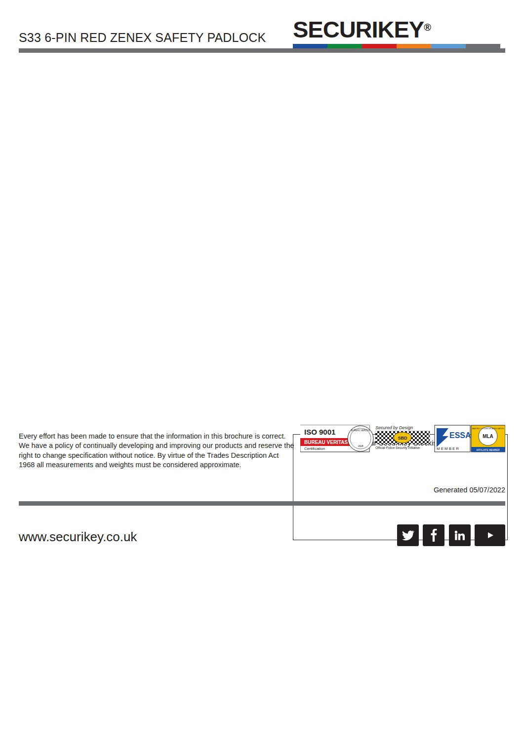S33 6-PIN RED ZENEX SAFETY PADLOCK
SECURIKEY®
Your Securikey Stockist
Every effort has been made to ensure that the information in this brochure is correct. We have a policy of continually developing and improving our products and reserve the right to change specification without notice. By virtue of the Trades Description Act 1968 all measurements and weights must be considered approximate.
ISO 9001 BUREAU VERITAS Certification BUREAU VERITAS 1828 Secured by Design SBD Official Police Security Initiative ESSA MEMBER MLA MASTER LOCKSMITHS ASSOCIATION AFFILIATE MEMBER
Generated 05/07/2022
www.securikey.co.uk